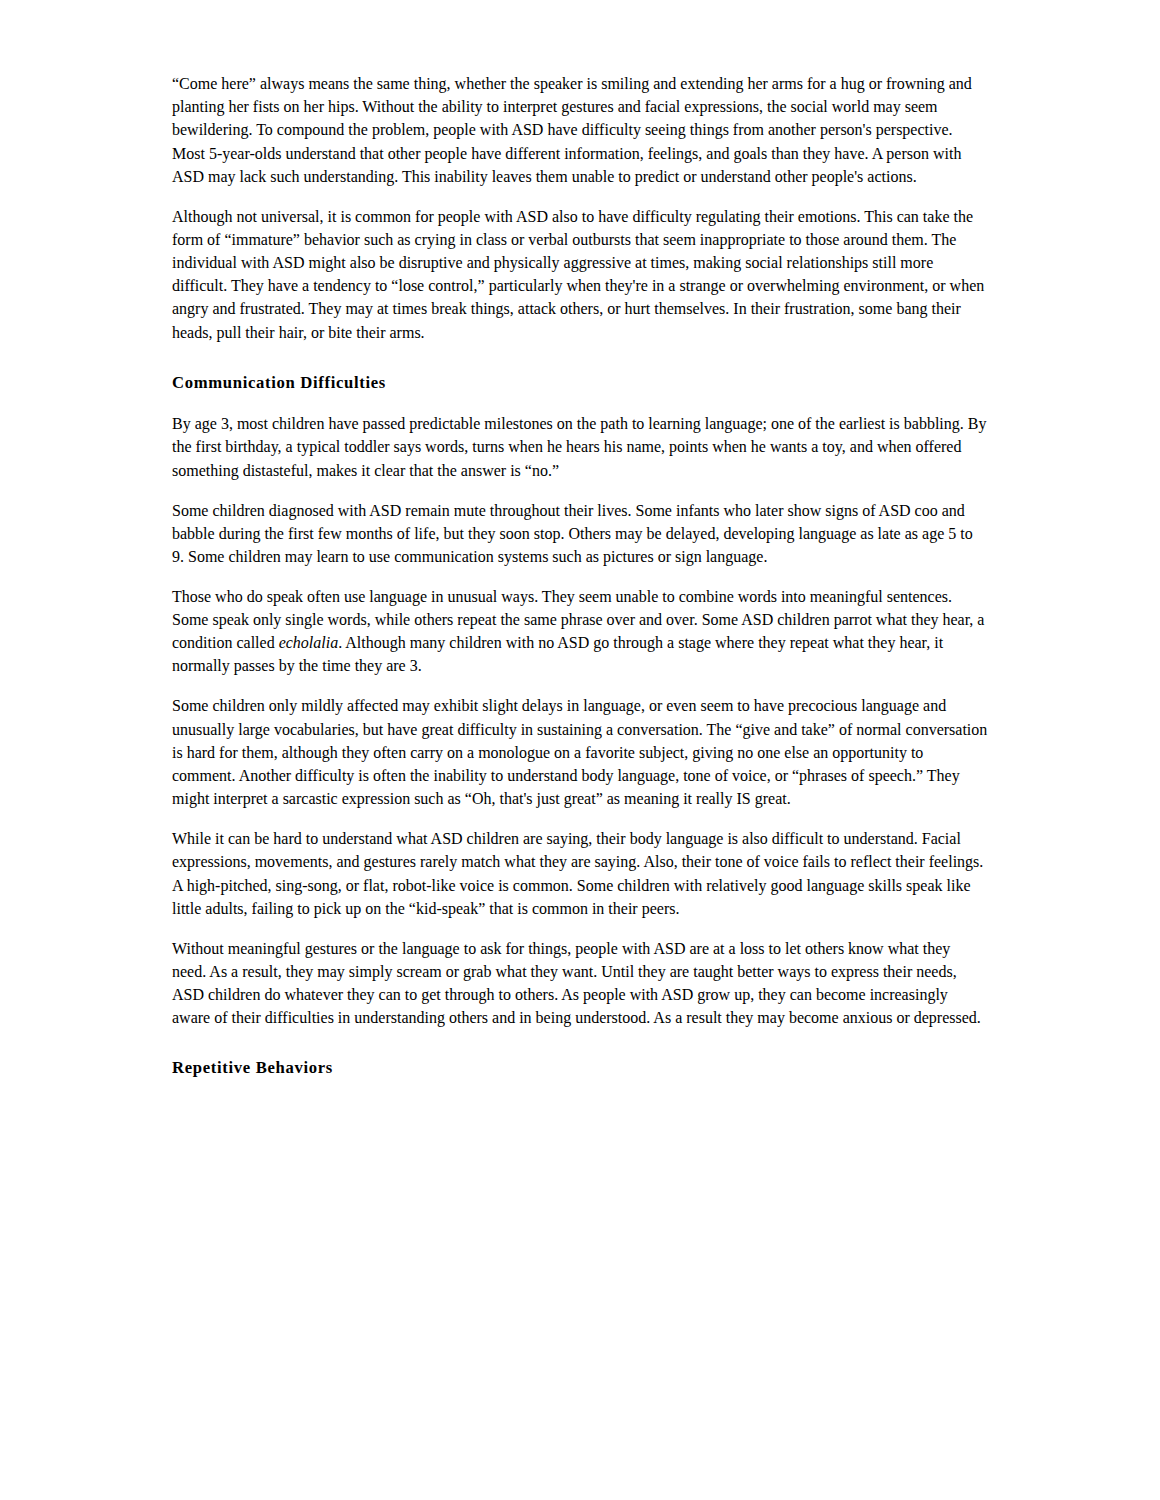“Come here” always means the same thing, whether the speaker is smiling and extending her arms for a hug or frowning and planting her fists on her hips. Without the ability to interpret gestures and facial expressions, the social world may seem bewildering. To compound the problem, people with ASD have difficulty seeing things from another person's perspective. Most 5-year-olds understand that other people have different information, feelings, and goals than they have. A person with ASD may lack such understanding. This inability leaves them unable to predict or understand other people's actions.
Although not universal, it is common for people with ASD also to have difficulty regulating their emotions. This can take the form of “immature” behavior such as crying in class or verbal outbursts that seem inappropriate to those around them. The individual with ASD might also be disruptive and physically aggressive at times, making social relationships still more difficult. They have a tendency to “lose control,” particularly when they're in a strange or overwhelming environment, or when angry and frustrated. They may at times break things, attack others, or hurt themselves. In their frustration, some bang their heads, pull their hair, or bite their arms.
Communication Difficulties
By age 3, most children have passed predictable milestones on the path to learning language; one of the earliest is babbling. By the first birthday, a typical toddler says words, turns when he hears his name, points when he wants a toy, and when offered something distasteful, makes it clear that the answer is “no.”
Some children diagnosed with ASD remain mute throughout their lives. Some infants who later show signs of ASD coo and babble during the first few months of life, but they soon stop. Others may be delayed, developing language as late as age 5 to 9. Some children may learn to use communication systems such as pictures or sign language.
Those who do speak often use language in unusual ways. They seem unable to combine words into meaningful sentences. Some speak only single words, while others repeat the same phrase over and over. Some ASD children parrot what they hear, a condition called echolalia. Although many children with no ASD go through a stage where they repeat what they hear, it normally passes by the time they are 3.
Some children only mildly affected may exhibit slight delays in language, or even seem to have precocious language and unusually large vocabularies, but have great difficulty in sustaining a conversation. The “give and take” of normal conversation is hard for them, although they often carry on a monologue on a favorite subject, giving no one else an opportunity to comment. Another difficulty is often the inability to understand body language, tone of voice, or “phrases of speech.” They might interpret a sarcastic expression such as “Oh, that's just great” as meaning it really IS great.
While it can be hard to understand what ASD children are saying, their body language is also difficult to understand. Facial expressions, movements, and gestures rarely match what they are saying. Also, their tone of voice fails to reflect their feelings. A high-pitched, sing-song, or flat, robot-like voice is common. Some children with relatively good language skills speak like little adults, failing to pick up on the “kid-speak” that is common in their peers.
Without meaningful gestures or the language to ask for things, people with ASD are at a loss to let others know what they need. As a result, they may simply scream or grab what they want. Until they are taught better ways to express their needs, ASD children do whatever they can to get through to others. As people with ASD grow up, they can become increasingly aware of their difficulties in understanding others and in being understood. As a result they may become anxious or depressed.
Repetitive Behaviors